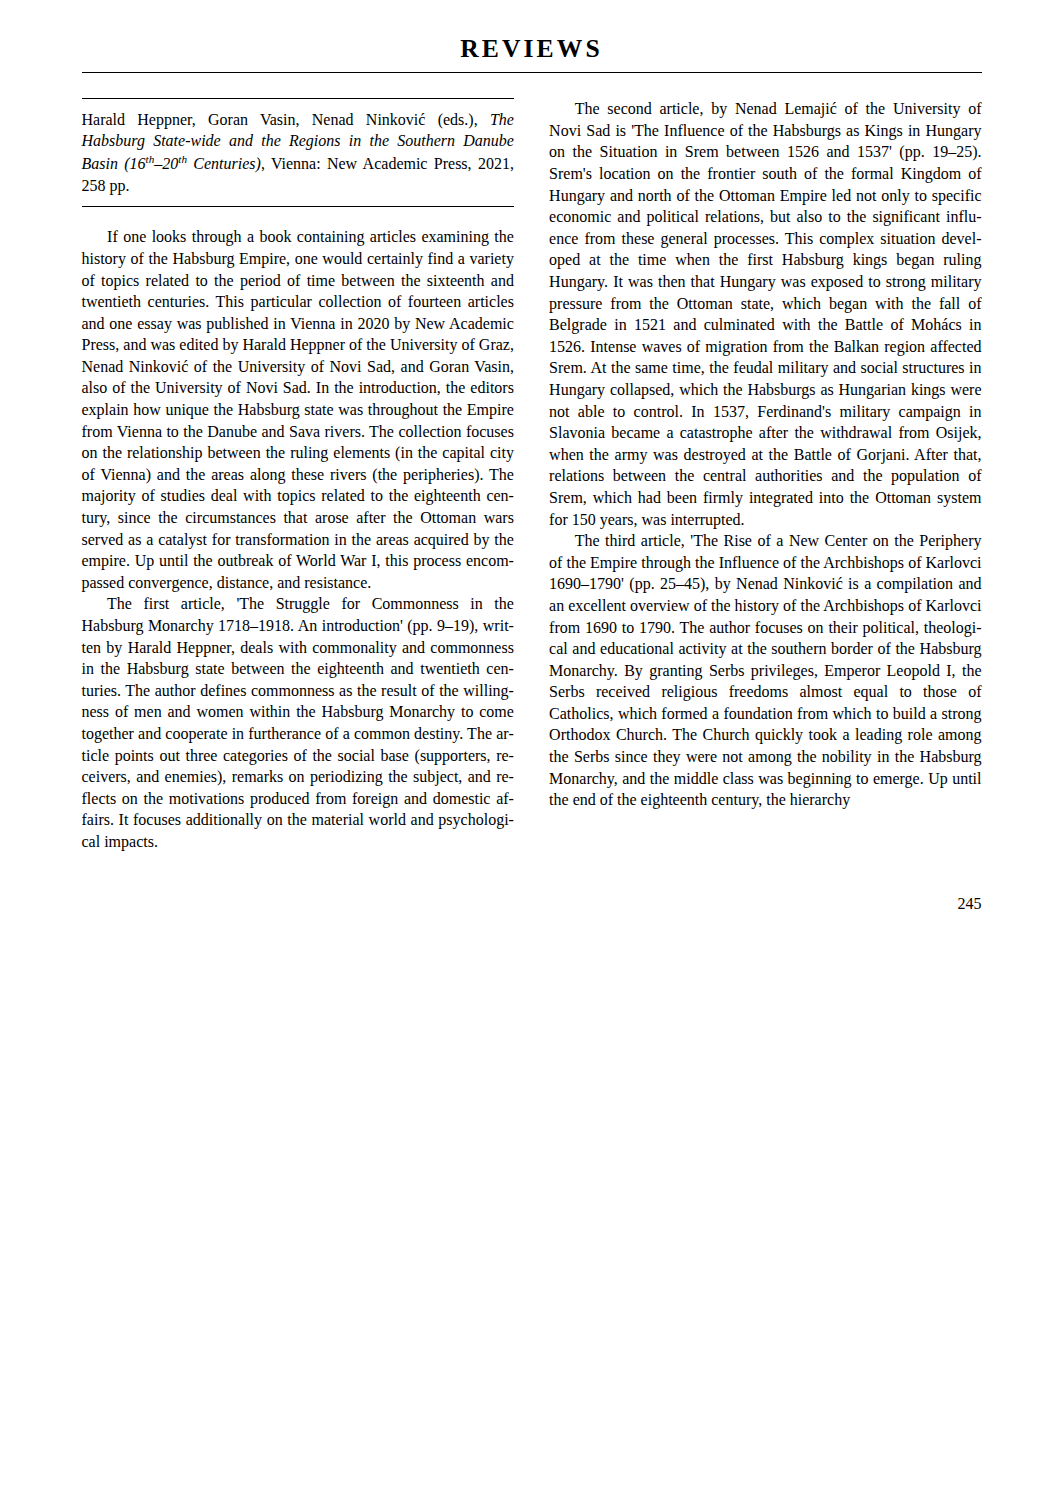REVIEWS
Harald Heppner, Goran Vasin, Nenad Ninković (eds.), The Habsburg State-wide and the Regions in the Southern Danube Basin (16th–20th Centuries), Vienna: New Academic Press, 2021, 258 pp.
If one looks through a book containing articles examining the history of the Habsburg Empire, one would certainly find a variety of topics related to the period of time between the sixteenth and twentieth centuries. This particular collection of fourteen articles and one essay was published in Vienna in 2020 by New Academic Press, and was edited by Harald Heppner of the University of Graz, Nenad Ninković of the University of Novi Sad, and Goran Vasin, also of the University of Novi Sad. In the introduction, the editors explain how unique the Habsburg state was throughout the Empire from Vienna to the Danube and Sava rivers. The collection focuses on the relationship between the ruling elements (in the capital city of Vienna) and the areas along these rivers (the peripheries). The majority of studies deal with topics related to the eighteenth century, since the circumstances that arose after the Ottoman wars served as a catalyst for transformation in the areas acquired by the empire. Up until the outbreak of World War I, this process encompassed convergence, distance, and resistance.
The first article, 'The Struggle for Commonness in the Habsburg Monarchy 1718–1918. An introduction' (pp. 9–19), written by Harald Heppner, deals with commonality and commonness in the Habsburg state between the eighteenth and twentieth centuries. The author defines commonness as the result of the willingness of men and women within the Habsburg Monarchy to come together and cooperate in furtherance of a common destiny. The article points out three categories of the social base (supporters, receivers, and enemies), remarks on periodizing the subject, and reflects on the motivations produced from foreign and domestic affairs. It focuses additionally on the material world and psychological impacts.
The second article, by Nenad Lemajić of the University of Novi Sad is 'The Influence of the Habsburgs as Kings in Hungary on the Situation in Srem between 1526 and 1537' (pp. 19–25). Srem's location on the frontier south of the formal Kingdom of Hungary and north of the Ottoman Empire led not only to specific economic and political relations, but also to the significant influence from these general processes. This complex situation developed at the time when the first Habsburg kings began ruling Hungary. It was then that Hungary was exposed to strong military pressure from the Ottoman state, which began with the fall of Belgrade in 1521 and culminated with the Battle of Mohács in 1526. Intense waves of migration from the Balkan region affected Srem. At the same time, the feudal military and social structures in Hungary collapsed, which the Habsburgs as Hungarian kings were not able to control. In 1537, Ferdinand's military campaign in Slavonia became a catastrophe after the withdrawal from Osijek, when the army was destroyed at the Battle of Gorjani. After that, relations between the central authorities and the population of Srem, which had been firmly integrated into the Ottoman system for 150 years, was interrupted.
The third article, 'The Rise of a New Center on the Periphery of the Empire through the Influence of the Archbishops of Karlovci 1690–1790' (pp. 25–45), by Nenad Ninković is a compilation and an excellent overview of the history of the Archbishops of Karlovci from 1690 to 1790. The author focuses on their political, theological and educational activity at the southern border of the Habsburg Monarchy. By granting Serbs privileges, Emperor Leopold I, the Serbs received religious freedoms almost equal to those of Catholics, which formed a foundation from which to build a strong Orthodox Church. The Church quickly took a leading role among the Serbs since they were not among the nobility in the Habsburg Monarchy, and the middle class was beginning to emerge. Up until the end of the eighteenth century, the hierarchy
245